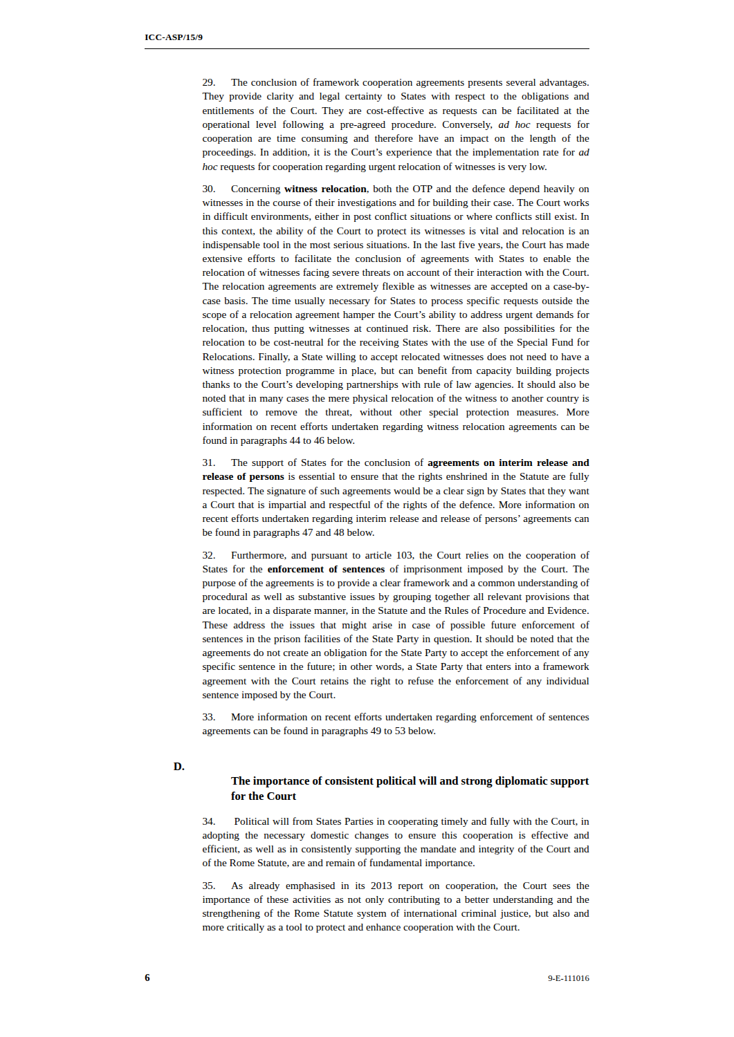ICC-ASP/15/9
29. The conclusion of framework cooperation agreements presents several advantages. They provide clarity and legal certainty to States with respect to the obligations and entitlements of the Court. They are cost-effective as requests can be facilitated at the operational level following a pre-agreed procedure. Conversely, ad hoc requests for cooperation are time consuming and therefore have an impact on the length of the proceedings. In addition, it is the Court’s experience that the implementation rate for ad hoc requests for cooperation regarding urgent relocation of witnesses is very low.
30. Concerning witness relocation, both the OTP and the defence depend heavily on witnesses in the course of their investigations and for building their case. The Court works in difficult environments, either in post conflict situations or where conflicts still exist. In this context, the ability of the Court to protect its witnesses is vital and relocation is an indispensable tool in the most serious situations. In the last five years, the Court has made extensive efforts to facilitate the conclusion of agreements with States to enable the relocation of witnesses facing severe threats on account of their interaction with the Court. The relocation agreements are extremely flexible as witnesses are accepted on a case-by-case basis. The time usually necessary for States to process specific requests outside the scope of a relocation agreement hamper the Court’s ability to address urgent demands for relocation, thus putting witnesses at continued risk. There are also possibilities for the relocation to be cost-neutral for the receiving States with the use of the Special Fund for Relocations. Finally, a State willing to accept relocated witnesses does not need to have a witness protection programme in place, but can benefit from capacity building projects thanks to the Court’s developing partnerships with rule of law agencies. It should also be noted that in many cases the mere physical relocation of the witness to another country is sufficient to remove the threat, without other special protection measures. More information on recent efforts undertaken regarding witness relocation agreements can be found in paragraphs 44 to 46 below.
31. The support of States for the conclusion of agreements on interim release and release of persons is essential to ensure that the rights enshrined in the Statute are fully respected. The signature of such agreements would be a clear sign by States that they want a Court that is impartial and respectful of the rights of the defence. More information on recent efforts undertaken regarding interim release and release of persons’ agreements can be found in paragraphs 47 and 48 below.
32. Furthermore, and pursuant to article 103, the Court relies on the cooperation of States for the enforcement of sentences of imprisonment imposed by the Court. The purpose of the agreements is to provide a clear framework and a common understanding of procedural as well as substantive issues by grouping together all relevant provisions that are located, in a disparate manner, in the Statute and the Rules of Procedure and Evidence. These address the issues that might arise in case of possible future enforcement of sentences in the prison facilities of the State Party in question. It should be noted that the agreements do not create an obligation for the State Party to accept the enforcement of any specific sentence in the future; in other words, a State Party that enters into a framework agreement with the Court retains the right to refuse the enforcement of any individual sentence imposed by the Court.
33. More information on recent efforts undertaken regarding enforcement of sentences agreements can be found in paragraphs 49 to 53 below.
D. The importance of consistent political will and strong diplomatic support for the Court
34. Political will from States Parties in cooperating timely and fully with the Court, in adopting the necessary domestic changes to ensure this cooperation is effective and efficient, as well as in consistently supporting the mandate and integrity of the Court and of the Rome Statute, are and remain of fundamental importance.
35. As already emphasised in its 2013 report on cooperation, the Court sees the importance of these activities as not only contributing to a better understanding and the strengthening of the Rome Statute system of international criminal justice, but also and more critically as a tool to protect and enhance cooperation with the Court.
6 9-E-111016